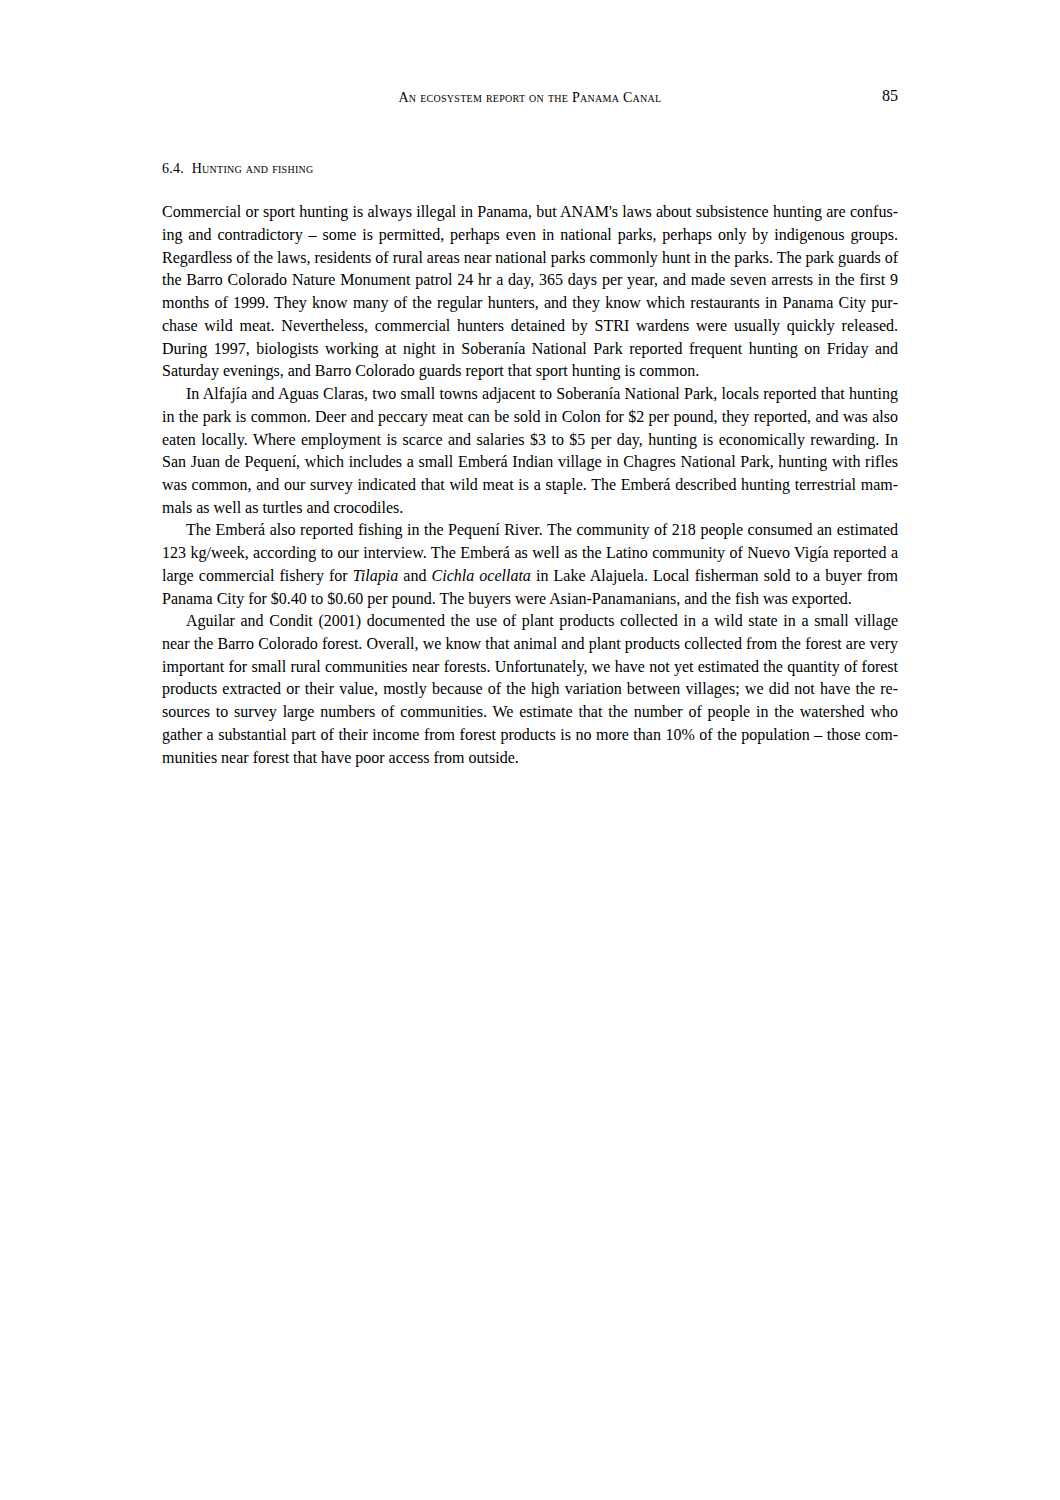An ecosystem report on the Panama Canal
85
6.4. Hunting and fishing
Commercial or sport hunting is always illegal in Panama, but ANAM's laws about subsistence hunting are confusing and contradictory – some is permitted, perhaps even in national parks, perhaps only by indigenous groups. Regardless of the laws, residents of rural areas near national parks commonly hunt in the parks. The park guards of the Barro Colorado Nature Monument patrol 24 hr a day, 365 days per year, and made seven arrests in the first 9 months of 1999. They know many of the regular hunters, and they know which restaurants in Panama City purchase wild meat. Nevertheless, commercial hunters detained by STRI wardens were usually quickly released. During 1997, biologists working at night in Soberanía National Park reported frequent hunting on Friday and Saturday evenings, and Barro Colorado guards report that sport hunting is common.
In Alfajía and Aguas Claras, two small towns adjacent to Soberanía National Park, locals reported that hunting in the park is common. Deer and peccary meat can be sold in Colon for $2 per pound, they reported, and was also eaten locally. Where employment is scarce and salaries $3 to $5 per day, hunting is economically rewarding. In San Juan de Pequení, which includes a small Emberá Indian village in Chagres National Park, hunting with rifles was common, and our survey indicated that wild meat is a staple. The Emberá described hunting terrestrial mammals as well as turtles and crocodiles.
The Emberá also reported fishing in the Pequení River. The community of 218 people consumed an estimated 123 kg/week, according to our interview. The Emberá as well as the Latino community of Nuevo Vigía reported a large commercial fishery for Tilapia and Cichla ocellata in Lake Alajuela. Local fisherman sold to a buyer from Panama City for $0.40 to $0.60 per pound. The buyers were Asian-Panamanians, and the fish was exported.
Aguilar and Condit (2001) documented the use of plant products collected in a wild state in a small village near the Barro Colorado forest. Overall, we know that animal and plant products collected from the forest are very important for small rural communities near forests. Unfortunately, we have not yet estimated the quantity of forest products extracted or their value, mostly because of the high variation between villages; we did not have the resources to survey large numbers of communities. We estimate that the number of people in the watershed who gather a substantial part of their income from forest products is no more than 10% of the population – those communities near forest that have poor access from outside.